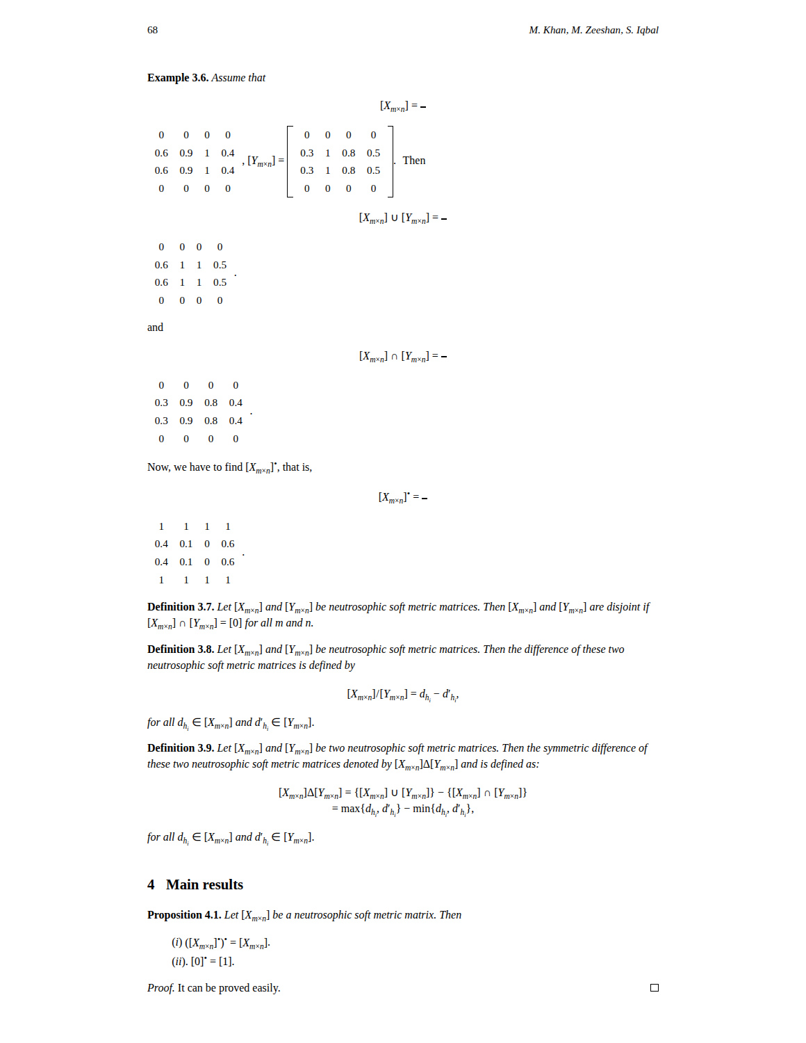68 M. Khan, M. Zeeshan, S. Iqbal
Example 3.6. Assume that
[Xm×n] =
| 0 | 0 | 0 | 0 |
| 0.6 | 0.9 | 1 | 0.4 |
| 0.6 | 0.9 | 1 | 0.4 |
| 0 | 0 | 0 | 0 |
, [Ym×n] =
| 0 | 0 | 0 | 0 |
| 0.3 | 1 | 0.8 | 0.5 |
| 0.3 | 1 | 0.8 | 0.5 |
| 0 | 0 | 0 | 0 |
. Then
[Xm×n] ∪ [Ym×n] =
| 0 | 0 | 0 | 0 |
| 0.6 | 1 | 1 | 0.5 |
| 0.6 | 1 | 1 | 0.5 |
| 0 | 0 | 0 | 0 |
.
and
[Xm×n] ∩ [Ym×n] =
| 0 | 0 | 0 | 0 |
| 0.3 | 0.9 | 0.8 | 0.4 |
| 0.3 | 0.9 | 0.8 | 0.4 |
| 0 | 0 | 0 | 0 |
.
Now, we have to find [Xm×n]•, that is,
[Xm×n]• =
| 1 | 1 | 1 | 1 |
| 0.4 | 0.1 | 0 | 0.6 |
| 0.4 | 0.1 | 0 | 0.6 |
| 1 | 1 | 1 | 1 |
.
Definition 3.7. Let [Xm×n] and [Ym×n] be neutrosophic soft metric matrices. Then [Xm×n] and [Ym×n] are disjoint if [Xm×n] ∩ [Ym×n] = [0] for all m and n.
Definition 3.8. Let [Xm×n] and [Ym×n] be neutrosophic soft metric matrices. Then the difference of these two neutrosophic soft metric matrices is defined by
[Xm×n]/[Ym×n] = dhi − d′hi,
for all dhi ∈ [Xm×n] and d′hi ∈ [Ym×n].
Definition 3.9. Let [Xm×n] and [Ym×n] be two neutrosophic soft metric matrices. Then the symmetric difference of these two neutrosophic soft metric matrices denoted by [Xm×n]Δ[Ym×n] and is defined as:
[Xm×n]Δ[Ym×n] = {[Xm×n] ∪ [Ym×n]} − {[Xm×n] ∩ [Ym×n]} = max{dhi, d′hi} − min{dhi, d′hi},
for all dhi ∈ [Xm×n] and d′hi ∈ [Ym×n].
4 Main results
Proposition 4.1. Let [Xm×n] be a neutrosophic soft metric matrix. Then
(i) ([Xm×n]•)• = [Xm×n].
(ii). [0]• = [1].
Proof. It can be proved easily.